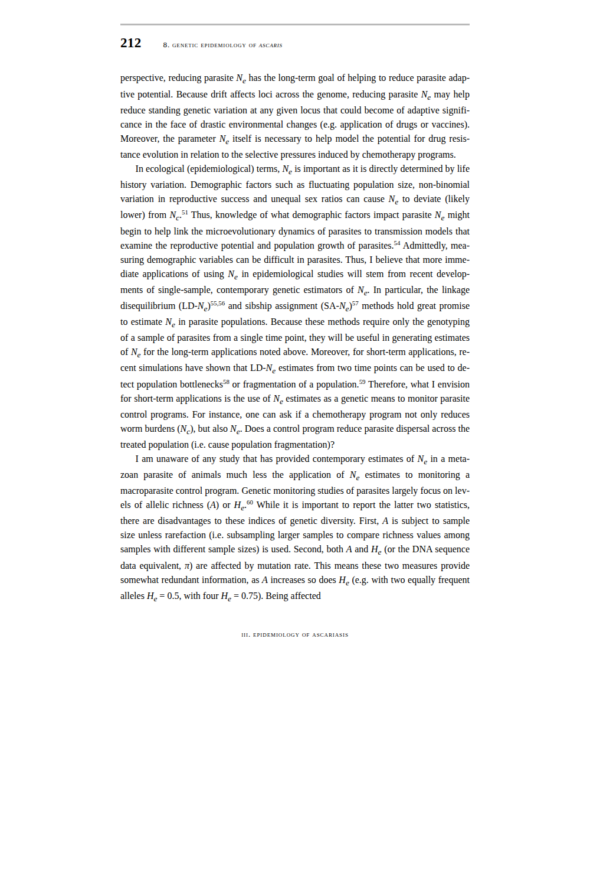212
8. Genetic Epidemiology of Ascaris
perspective, reducing parasite Ne has the long-term goal of helping to reduce parasite adaptive potential. Because drift affects loci across the genome, reducing parasite Ne may help reduce standing genetic variation at any given locus that could become of adaptive significance in the face of drastic environmental changes (e.g. application of drugs or vaccines). Moreover, the parameter Ne itself is necessary to help model the potential for drug resistance evolution in relation to the selective pressures induced by chemotherapy programs.
In ecological (epidemiological) terms, Ne is important as it is directly determined by life history variation. Demographic factors such as fluctuating population size, non-binomial variation in reproductive success and unequal sex ratios can cause Ne to deviate (likely lower) from Nc.51 Thus, knowledge of what demographic factors impact parasite Ne might begin to help link the microevolutionary dynamics of parasites to transmission models that examine the reproductive potential and population growth of parasites.54 Admittedly, measuring demographic variables can be difficult in parasites. Thus, I believe that more immediate applications of using Ne in epidemiological studies will stem from recent developments of single-sample, contemporary genetic estimators of Ne. In particular, the linkage disequilibrium (LD-Ne)55,56 and sibship assignment (SA-Ne)57 methods hold great promise to estimate Ne in parasite populations. Because these methods require only the genotyping of a sample of parasites from a single time point, they will be useful in generating estimates of Ne for the long-term applications noted above. Moreover, for short-term applications, recent simulations have shown that LD-Ne estimates from two time points can be used to detect population bottlenecks58 or fragmentation of a population.59 Therefore, what I envision for short-term applications is the use of Ne estimates as a genetic means to monitor parasite control programs. For instance, one can ask if a chemotherapy program not only reduces worm burdens (Nc), but also Ne. Does a control program reduce parasite dispersal across the treated population (i.e. cause population fragmentation)?
I am unaware of any study that has provided contemporary estimates of Ne in a metazoan parasite of animals much less the application of Ne estimates to monitoring a macroparasite control program. Genetic monitoring studies of parasites largely focus on levels of allelic richness (A) or He.60 While it is important to report the latter two statistics, there are disadvantages to these indices of genetic diversity. First, A is subject to sample size unless rarefaction (i.e. subsampling larger samples to compare richness values among samples with different sample sizes) is used. Second, both A and He (or the DNA sequence data equivalent, π) are affected by mutation rate. This means these two measures provide somewhat redundant information, as A increases so does He (e.g. with two equally frequent alleles He = 0.5, with four He = 0.75). Being affected
III. Epidemiology of Ascariasis